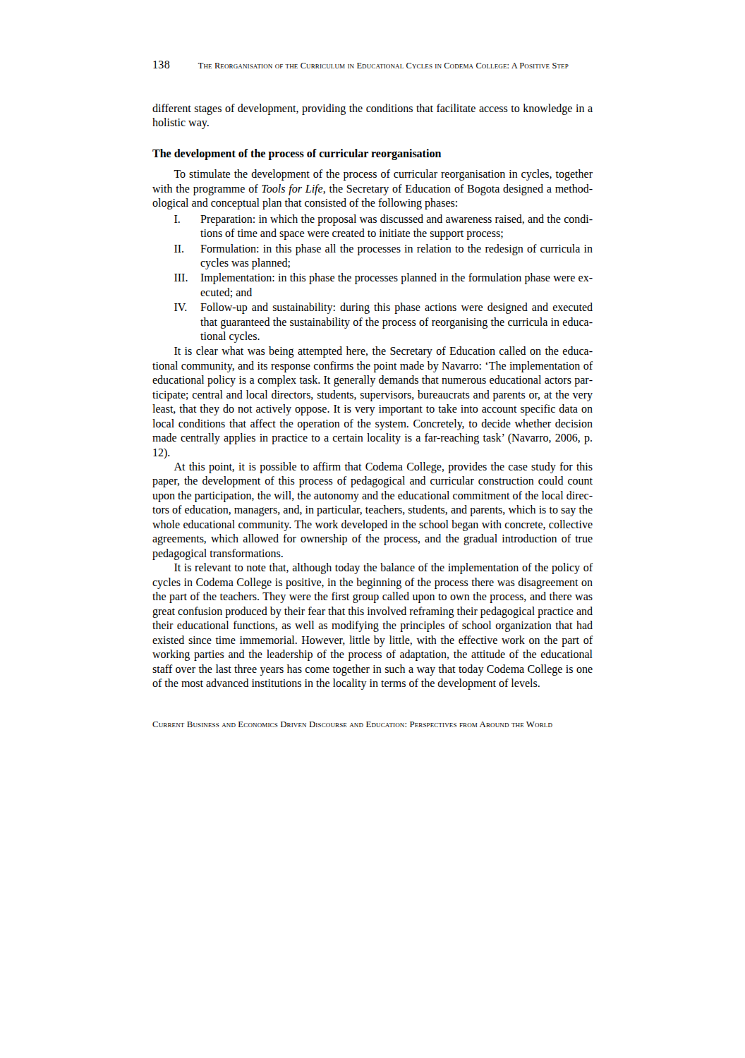138 The Reorganisation of the Curriculum in Educational Cycles in Codema College: A Positive Step
different stages of development, providing the conditions that facilitate access to knowledge in a holistic way.
The development of the process of curricular reorganisation
To stimulate the development of the process of curricular reorganisation in cycles, together with the programme of Tools for Life, the Secretary of Education of Bogota designed a methodological and conceptual plan that consisted of the following phases:
I. Preparation: in which the proposal was discussed and awareness raised, and the conditions of time and space were created to initiate the support process;
II. Formulation: in this phase all the processes in relation to the redesign of curricula in cycles was planned;
III. Implementation: in this phase the processes planned in the formulation phase were executed; and
IV. Follow-up and sustainability: during this phase actions were designed and executed that guaranteed the sustainability of the process of reorganising the curricula in educational cycles.
It is clear what was being attempted here, the Secretary of Education called on the educational community, and its response confirms the point made by Navarro: ‘The implementation of educational policy is a complex task. It generally demands that numerous educational actors participate; central and local directors, students, supervisors, bureaucrats and parents or, at the very least, that they do not actively oppose. It is very important to take into account specific data on local conditions that affect the operation of the system. Concretely, to decide whether decision made centrally applies in practice to a certain locality is a far-reaching task’ (Navarro, 2006, p. 12).
At this point, it is possible to affirm that Codema College, provides the case study for this paper, the development of this process of pedagogical and curricular construction could count upon the participation, the will, the autonomy and the educational commitment of the local directors of education, managers, and, in particular, teachers, students, and parents, which is to say the whole educational community. The work developed in the school began with concrete, collective agreements, which allowed for ownership of the process, and the gradual introduction of true pedagogical transformations.
It is relevant to note that, although today the balance of the implementation of the policy of cycles in Codema College is positive, in the beginning of the process there was disagreement on the part of the teachers. They were the first group called upon to own the process, and there was great confusion produced by their fear that this involved reframing their pedagogical practice and their educational functions, as well as modifying the principles of school organization that had existed since time immemorial. However, little by little, with the effective work on the part of working parties and the leadership of the process of adaptation, the attitude of the educational staff over the last three years has come together in such a way that today Codema College is one of the most advanced institutions in the locality in terms of the development of levels.
Current Business and Economics Driven Discourse and Education: Perspectives from Around the World